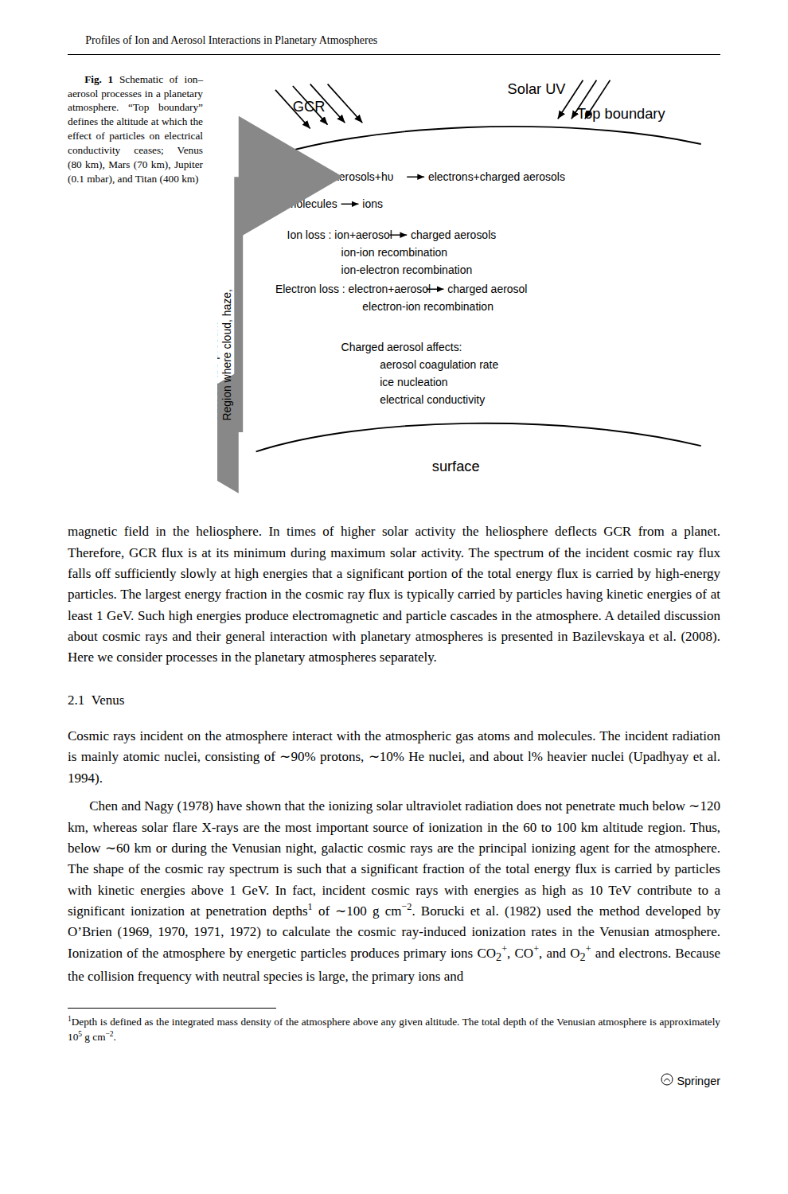Profiles of Ion and Aerosol Interactions in Planetary Atmospheres
Fig. 1 Schematic of ion–aerosol processes in a planetary atmosphere. “Top boundary” defines the altitude at which the effect of particles on electrical conductivity ceases; Venus (80 km), Mars (70 km), Jupiter (0.1 mbar), and Titan (400 km)
Solar UV GCR Top boundary Aerosols+hυ electrons+charged aerosols GCR+molecules ions Ion loss : ion+aerosol charged aerosols ion-ion recombination ion-electron recombination Electron loss : electron+aerosol charged aerosol electron-ion recombination Charged aerosol affects: aerosol coagulation rate ice nucleation electrical conductivity surface Region where cloud, haze, dust etc are present
magnetic field in the heliosphere. In times of higher solar activity the heliosphere deflects GCR from a planet. Therefore, GCR flux is at its minimum during maximum solar activity. The spectrum of the incident cosmic ray flux falls off sufficiently slowly at high energies that a significant portion of the total energy flux is carried by high-energy particles. The largest energy fraction in the cosmic ray flux is typically carried by particles having kinetic energies of at least 1 GeV. Such high energies produce electromagnetic and particle cascades in the atmosphere. A detailed discussion about cosmic rays and their general interaction with planetary atmospheres is presented in Bazilevskaya et al. (2008). Here we consider processes in the planetary atmospheres separately.
2.1 Venus
Cosmic rays incident on the atmosphere interact with the atmospheric gas atoms and molecules. The incident radiation is mainly atomic nuclei, consisting of ∼90% protons, ∼10% He nuclei, and about l% heavier nuclei (Upadhyay et al. 1994).
Chen and Nagy (1978) have shown that the ionizing solar ultraviolet radiation does not penetrate much below ∼120 km, whereas solar flare X-rays are the most important source of ionization in the 60 to 100 km altitude region. Thus, below ∼60 km or during the Venusian night, galactic cosmic rays are the principal ionizing agent for the atmosphere. The shape of the cosmic ray spectrum is such that a significant fraction of the total energy flux is carried by particles with kinetic energies above 1 GeV. In fact, incident cosmic rays with energies as high as 10 TeV contribute to a significant ionization at penetration depths1 of ∼100 g cm−2. Borucki et al. (1982) used the method developed by O’Brien (1969, 1970, 1971, 1972) to calculate the cosmic ray-induced ionization rates in the Venusian atmosphere. Ionization of the atmosphere by energetic particles produces primary ions CO2+, CO+, and O2+ and electrons. Because the collision frequency with neutral species is large, the primary ions and
1Depth is defined as the integrated mass density of the atmosphere above any given altitude. The total depth of the Venusian atmosphere is approximately 105 g cm−2.
Springer